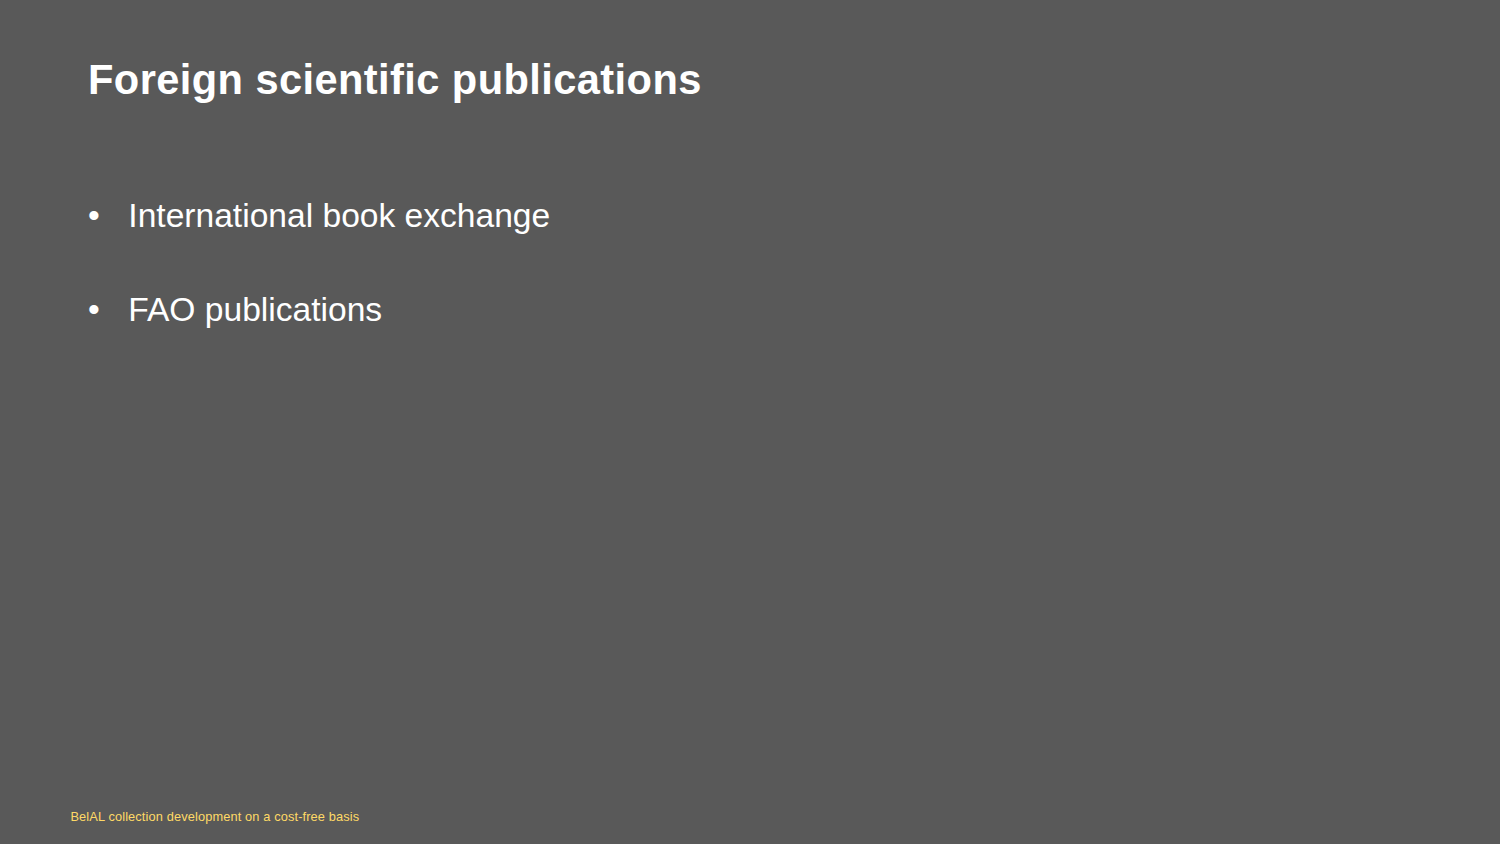Foreign scientific publications
International book exchange
FAO publications
BelAL collection development on a cost-free basis